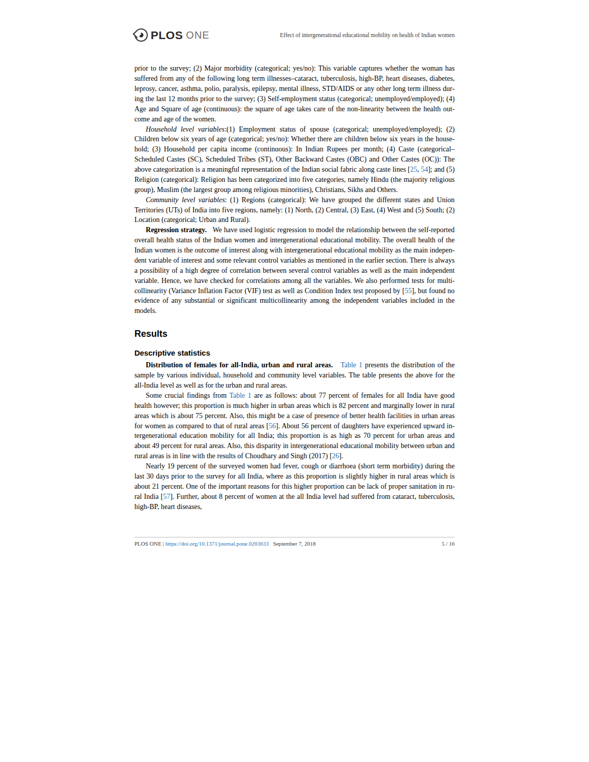PLOS ONE
Effect of intergenerational educational mobility on health of Indian women
prior to the survey; (2) Major morbidity (categorical; yes/no): This variable captures whether the woman has suffered from any of the following long term illnesses–cataract, tuberculosis, high-BP, heart diseases, diabetes, leprosy, cancer, asthma, polio, paralysis, epilepsy, mental illness, STD/AIDS or any other long term illness during the last 12 months prior to the survey; (3) Self-employment status (categorical; unemployed/employed); (4) Age and Square of age (continuous): the square of age takes care of the non-linearity between the health outcome and age of the women.
Household level variables:(1) Employment status of spouse (categorical; unemployed/employed); (2) Children below six years of age (categorical; yes/no): Whether there are children below six years in the household; (3) Household per capita income (continuous): In Indian Rupees per month; (4) Caste (categorical–Scheduled Castes (SC), Scheduled Tribes (ST), Other Backward Castes (OBC) and Other Castes (OC)): The above categorization is a meaningful representation of the Indian social fabric along caste lines [25, 54]; and (5) Religion (categorical): Religion has been categorized into five categories, namely Hindu (the majority religious group), Muslim (the largest group among religious minorities), Christians, Sikhs and Others.
Community level variables: (1) Regions (categorical): We have grouped the different states and Union Territories (UTs) of India into five regions, namely: (1) North, (2) Central, (3) East, (4) West and (5) South; (2) Location (categorical; Urban and Rural).
Regression strategy. We have used logistic regression to model the relationship between the self-reported overall health status of the Indian women and intergenerational educational mobility. The overall health of the Indian women is the outcome of interest along with intergenerational educational mobility as the main independent variable of interest and some relevant control variables as mentioned in the earlier section. There is always a possibility of a high degree of correlation between several control variables as well as the main independent variable. Hence, we have checked for correlations among all the variables. We also performed tests for multicollinearity (Variance Inflation Factor (VIF) test as well as Condition Index test proposed by [55], but found no evidence of any substantial or significant multicollinearity among the independent variables included in the models.
Results
Descriptive statistics
Distribution of females for all-India, urban and rural areas. Table 1 presents the distribution of the sample by various individual, household and community level variables. The table presents the above for the all-India level as well as for the urban and rural areas.
Some crucial findings from Table 1 are as follows: about 77 percent of females for all India have good health however; this proportion is much higher in urban areas which is 82 percent and marginally lower in rural areas which is about 75 percent. Also, this might be a case of presence of better health facilities in urban areas for women as compared to that of rural areas [56]. About 56 percent of daughters have experienced upward intergenerational education mobility for all India; this proportion is as high as 70 percent for urban areas and about 49 percent for rural areas. Also, this disparity in intergenerational educational mobility between urban and rural areas is in line with the results of Choudhary and Singh (2017) [26].
Nearly 19 percent of the surveyed women had fever, cough or diarrhoea (short term morbidity) during the last 30 days prior to the survey for all India, where as this proportion is slightly higher in rural areas which is about 21 percent. One of the important reasons for this higher proportion can be lack of proper sanitation in rural India [57]. Further, about 8 percent of women at the all India level had suffered from cataract, tuberculosis, high-BP, heart diseases,
PLOS ONE | https://doi.org/10.1371/journal.pone.0203633 September 7, 2018
5 / 16